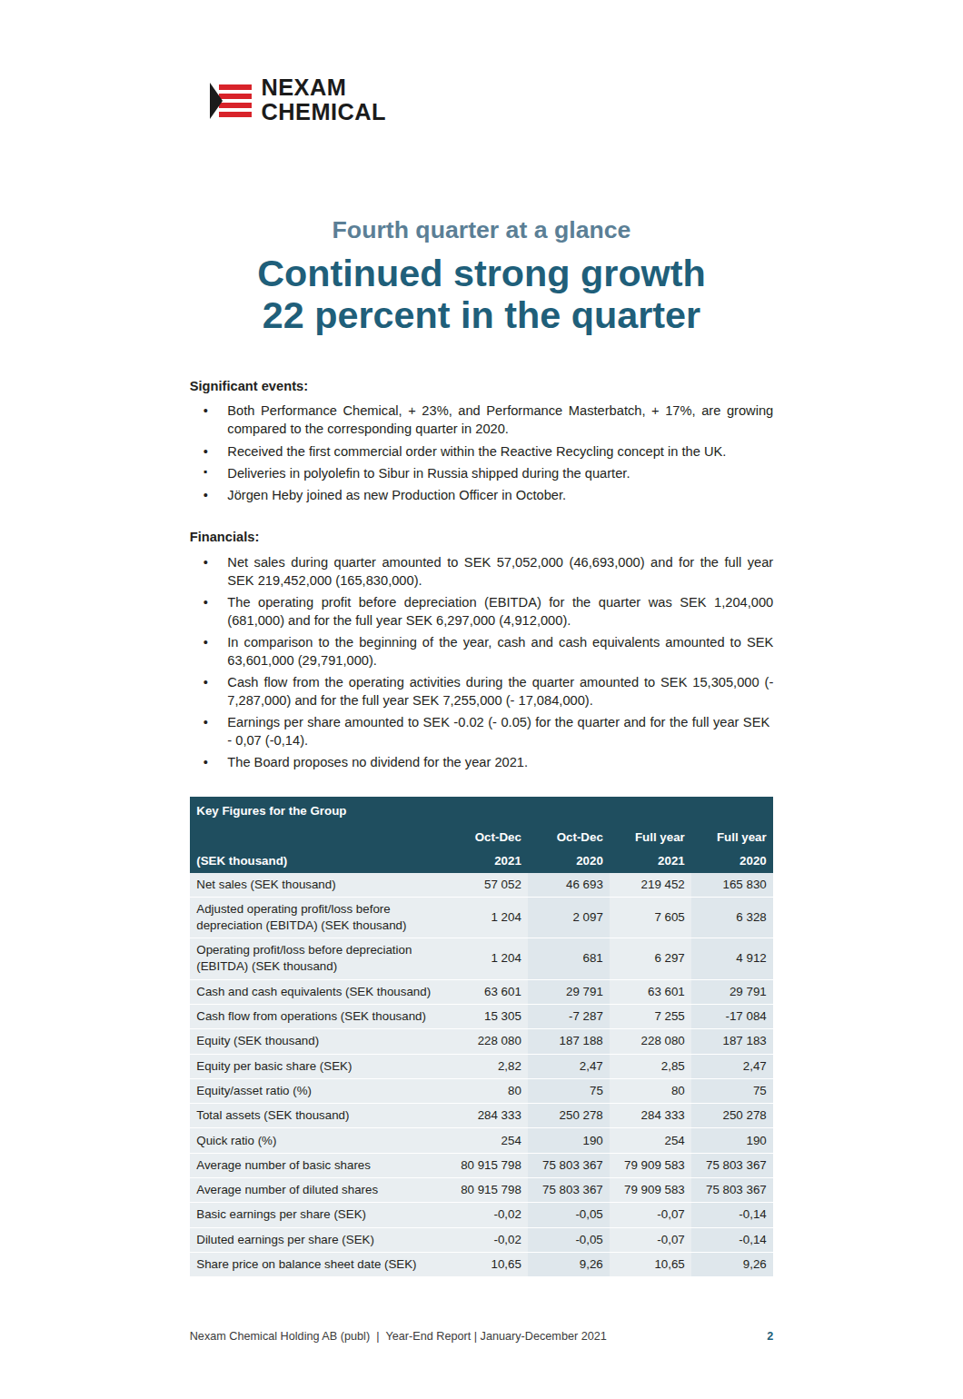NEXAM
CHEMICAL
Fourth quarter at a glance
Continued strong growth
22 percent in the quarter
Significant events:
Both Performance Chemical, + 23%, and Performance Masterbatch, + 17%, are growing compared to the corresponding quarter in 2020.
Received the first commercial order within the Reactive Recycling concept in the UK.
Deliveries in polyolefin to Sibur in Russia shipped during the quarter.
Jörgen Heby joined as new Production Officer in October.
Financials:
Net sales during quarter amounted to SEK 57,052,000 (46,693,000) and for the full year SEK 219,452,000 (165,830,000).
The operating profit before depreciation (EBITDA) for the quarter was SEK 1,204,000 (681,000) and for the full year SEK 6,297,000 (4,912,000).
In comparison to the beginning of the year, cash and cash equivalents amounted to SEK 63,601,000 (29,791,000).
Cash flow from the operating activities during the quarter amounted to SEK 15,305,000 (- 7,287,000) and for the full year SEK 7,255,000 (- 17,084,000).
Earnings per share amounted to SEK -0.02 (- 0.05) for the quarter and for the full year SEK - 0,07 (-0,14).
The Board proposes no dividend for the year 2021.
Key Figures for the Group
| | Oct-Dec | Oct-Dec | Full year | Full year |
| --- | --- | --- | --- | --- |
| (SEK thousand) | 2021 | 2020 | 2021 | 2020 |
| Net sales (SEK thousand) | 57 052 | 46 693 | 219 452 | 165 830 |
| Adjusted operating profit/loss before depreciation (EBITDA) (SEK thousand) | 1 204 | 2 097 | 7 605 | 6 328 |
| Operating profit/loss before depreciation (EBITDA) (SEK thousand) | 1 204 | 681 | 6 297 | 4 912 |
| Cash and cash equivalents (SEK thousand) | 63 601 | 29 791 | 63 601 | 29 791 |
| Cash flow from operations (SEK thousand) | 15 305 | -7 287 | 7 255 | -17 084 |
| Equity (SEK thousand) | 228 080 | 187 188 | 228 080 | 187 183 |
| Equity per basic share (SEK) | 2,82 | 2,47 | 2,85 | 2,47 |
| Equity/asset ratio (%) | 80 | 75 | 80 | 75 |
| Total assets (SEK thousand) | 284 333 | 250 278 | 284 333 | 250 278 |
| Quick ratio (%) | 254 | 190 | 254 | 190 |
| Average number of basic shares | 80 915 798 | 75 803 367 | 79 909 583 | 75 803 367 |
| Average number of diluted shares | 80 915 798 | 75 803 367 | 79 909 583 | 75 803 367 |
| Basic earnings per share (SEK) | -0,02 | -0,05 | -0,07 | -0,14 |
| Diluted earnings per share (SEK) | -0,02 | -0,05 | -0,07 | -0,14 |
| Share price on balance sheet date (SEK) | 10,65 | 9,26 | 10,65 | 9,26 |
Nexam Chemical Holding AB (publ) | Year-End Report | January-December 2021 2